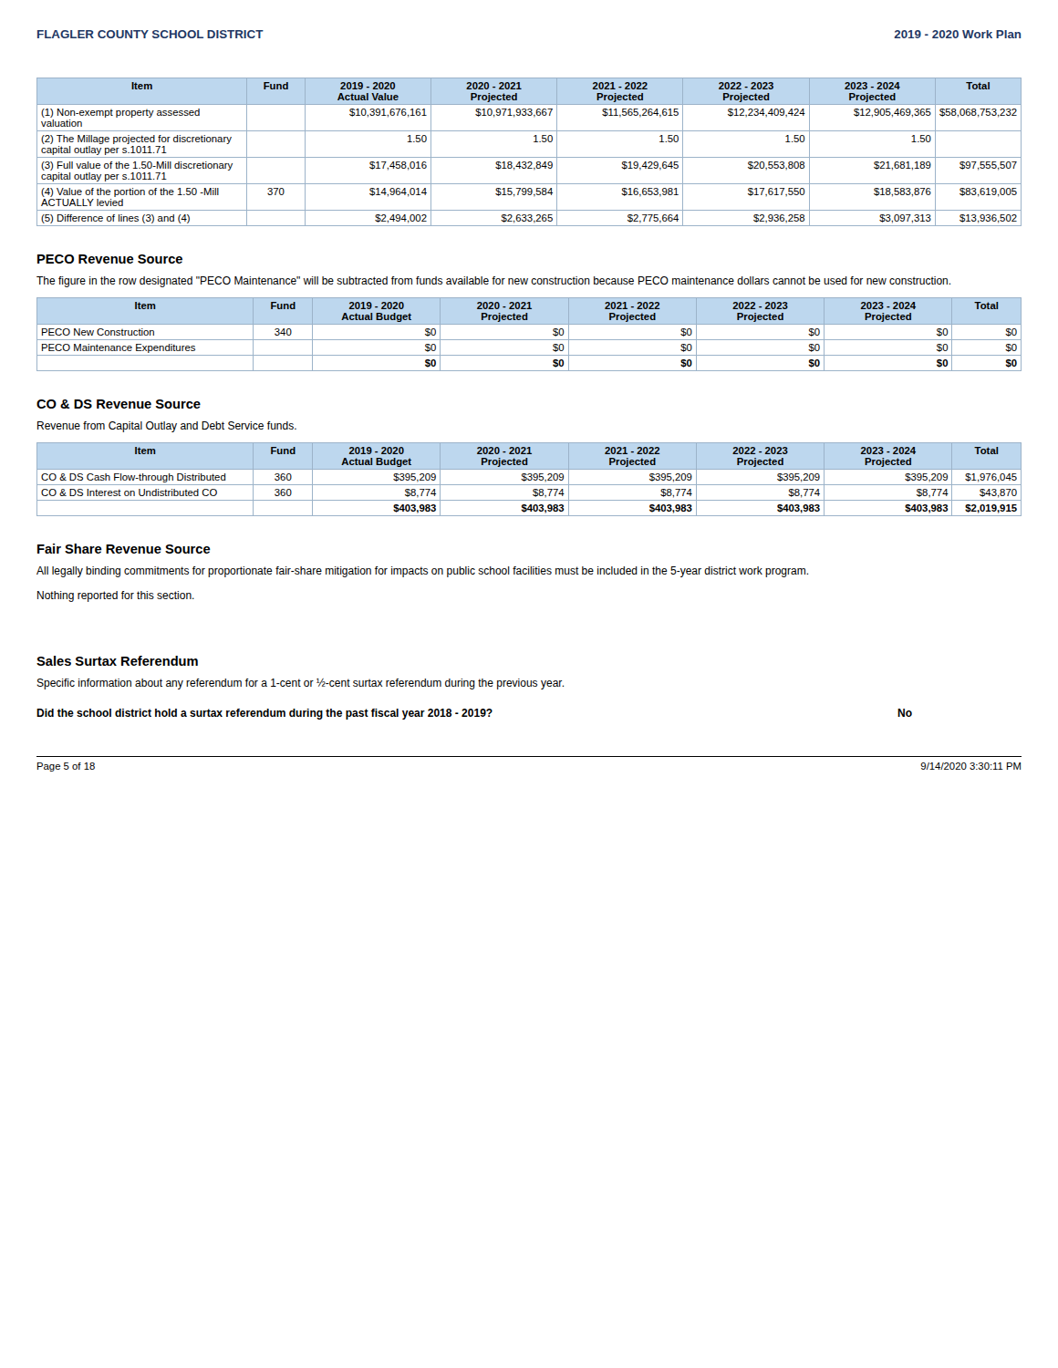FLAGLER COUNTY SCHOOL DISTRICT 2019 - 2020 Work Plan
| Item | Fund | 2019 - 2020 Actual Value | 2020 - 2021 Projected | 2021 - 2022 Projected | 2022 - 2023 Projected | 2023 - 2024 Projected | Total |
| --- | --- | --- | --- | --- | --- | --- | --- |
| (1) Non-exempt property assessed valuation | | $10,391,676,161 | $10,971,933,667 | $11,565,264,615 | $12,234,409,424 | $12,905,469,365 | $58,068,753,232 |
| (2) The Millage projected for discretionary capital outlay per s.1011.71 | | 1.50 | 1.50 | 1.50 | 1.50 | 1.50 | |
| (3) Full value of the 1.50-Mill discretionary capital outlay per s.1011.71 | | $17,458,016 | $18,432,849 | $19,429,645 | $20,553,808 | $21,681,189 | $97,555,507 |
| (4) Value of the portion of the 1.50 -Mill ACTUALLY levied | 370 | $14,964,014 | $15,799,584 | $16,653,981 | $17,617,550 | $18,583,876 | $83,619,005 |
| (5) Difference of lines (3) and (4) | | $2,494,002 | $2,633,265 | $2,775,664 | $2,936,258 | $3,097,313 | $13,936,502 |
PECO Revenue Source
The figure in the row designated "PECO Maintenance" will be subtracted from funds available for new construction because PECO maintenance dollars cannot be used for new construction.
| Item | Fund | 2019 - 2020 Actual Budget | 2020 - 2021 Projected | 2021 - 2022 Projected | 2022 - 2023 Projected | 2023 - 2024 Projected | Total |
| --- | --- | --- | --- | --- | --- | --- | --- |
| PECO New Construction | 340 | $0 | $0 | $0 | $0 | $0 | $0 |
| PECO Maintenance Expenditures | | $0 | $0 | $0 | $0 | $0 | $0 |
| | | $0 | $0 | $0 | $0 | $0 | $0 |
CO & DS Revenue Source
Revenue from Capital Outlay and Debt Service funds.
| Item | Fund | 2019 - 2020 Actual Budget | 2020 - 2021 Projected | 2021 - 2022 Projected | 2022 - 2023 Projected | 2023 - 2024 Projected | Total |
| --- | --- | --- | --- | --- | --- | --- | --- |
| CO & DS Cash Flow-through Distributed | 360 | $395,209 | $395,209 | $395,209 | $395,209 | $395,209 | $1,976,045 |
| CO & DS Interest on Undistributed CO | 360 | $8,774 | $8,774 | $8,774 | $8,774 | $8,774 | $43,870 |
| | | $403,983 | $403,983 | $403,983 | $403,983 | $403,983 | $2,019,915 |
Fair Share Revenue Source
All legally binding commitments for proportionate fair-share mitigation for impacts on public school facilities must be included in the 5-year district work program.
Nothing reported for this section.
Sales Surtax Referendum
Specific information about any referendum for a 1-cent or ½-cent surtax referendum during the previous year.
Did the school district hold a surtax referendum during the past fiscal year 2018 - 2019? No
Page 5 of 18 9/14/2020 3:30:11 PM